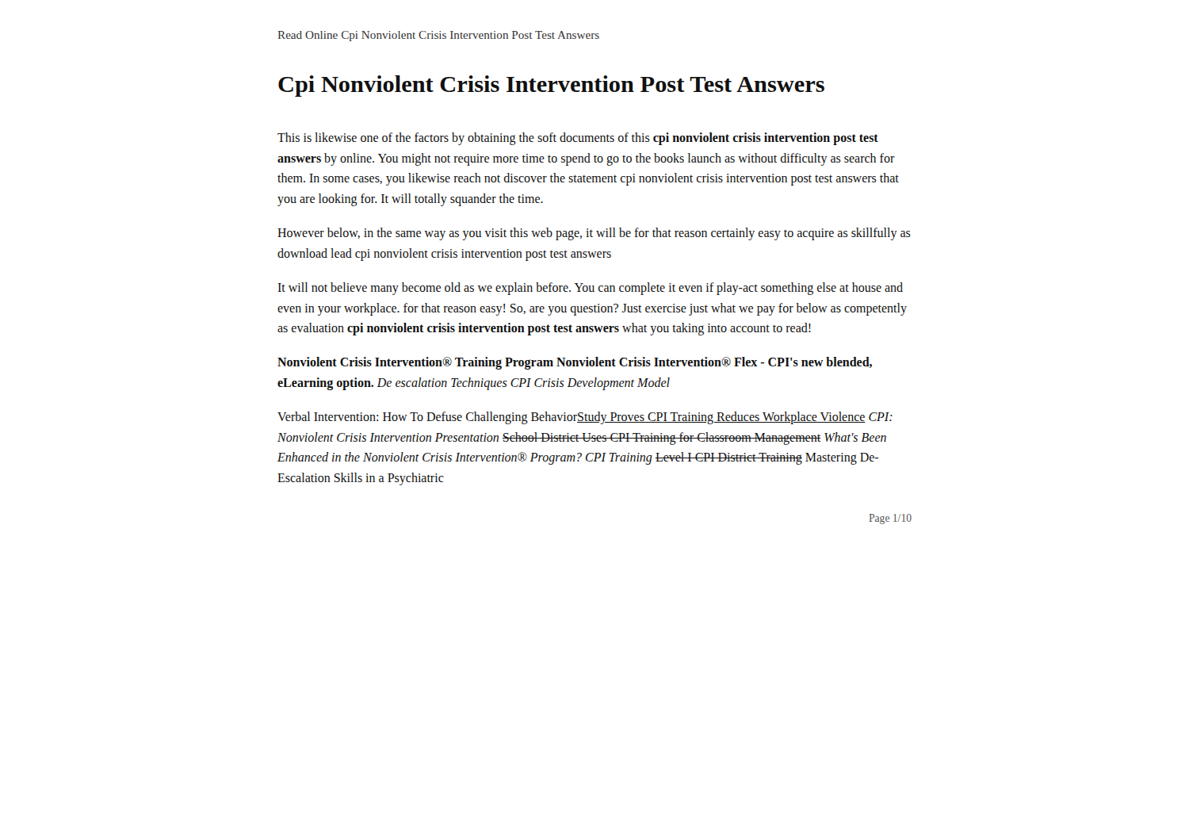Read Online Cpi Nonviolent Crisis Intervention Post Test Answers
Cpi Nonviolent Crisis Intervention Post Test Answers
This is likewise one of the factors by obtaining the soft documents of this cpi nonviolent crisis intervention post test answers by online. You might not require more time to spend to go to the books launch as without difficulty as search for them. In some cases, you likewise reach not discover the statement cpi nonviolent crisis intervention post test answers that you are looking for. It will totally squander the time.
However below, in the same way as you visit this web page, it will be for that reason certainly easy to acquire as skillfully as download lead cpi nonviolent crisis intervention post test answers
It will not believe many become old as we explain before. You can complete it even if play-act something else at house and even in your workplace. for that reason easy! So, are you question? Just exercise just what we pay for below as competently as evaluation cpi nonviolent crisis intervention post test answers what you taking into account to read!
Nonviolent Crisis Intervention® Training Program Nonviolent Crisis Intervention® Flex - CPI's new blended, eLearning option. De escalation Techniques CPI Crisis Development Model
Verbal Intervention: How To Defuse Challenging BehaviorStudy Proves CPI Training Reduces Workplace Violence CPI: Nonviolent Crisis Intervention Presentation School District Uses CPI Training for Classroom Management What's Been Enhanced in the Nonviolent Crisis Intervention® Program? CPI Training Level I CPI District Training Mastering De-Escalation Skills in a Psychiatric
Page 1/10